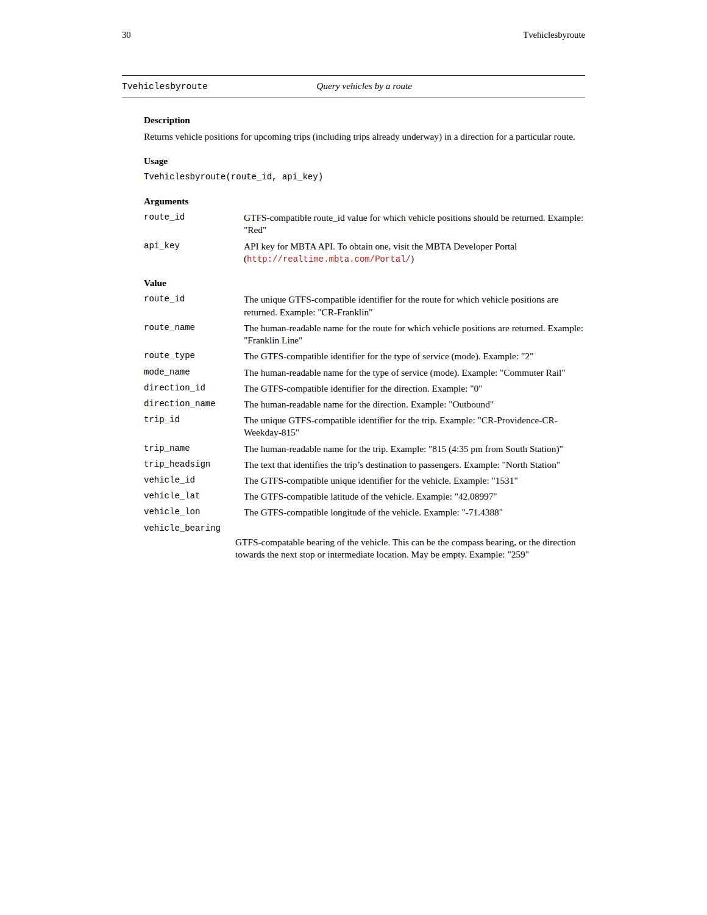30 Tvehiclesbyroute
Tvehiclesbyroute Query vehicles by a route
Description
Returns vehicle positions for upcoming trips (including trips already underway) in a direction for a particular route.
Usage
Tvehiclesbyroute(route_id, api_key)
Arguments
route_id
GTFS-compatible route_id value for which vehicle positions should be returned. Example: "Red"
api_key
API key for MBTA API. To obtain one, visit the MBTA Developer Portal (http://realtime.mbta.com/Portal/)
Value
route_id
The unique GTFS-compatible identifier for the route for which vehicle positions are returned. Example: "CR-Franklin"
route_name
The human-readable name for the route for which vehicle positions are returned. Example: "Franklin Line"
route_type
The GTFS-compatible identifier for the type of service (mode). Example: "2"
mode_name
The human-readable name for the type of service (mode). Example: "Commuter Rail"
direction_id
The GTFS-compatible identifier for the direction. Example: "0"
direction_name
The human-readable name for the direction. Example: "Outbound"
trip_id
The unique GTFS-compatible identifier for the trip. Example: "CR-Providence-CR-Weekday-815"
trip_name
The human-readable name for the trip. Example: "815 (4:35 pm from South Station)"
trip_headsign
The text that identifies the trip’s destination to passengers. Example: "North Station"
vehicle_id
The GTFS-compatible unique identifier for the vehicle. Example: "1531"
vehicle_lat
The GTFS-compatible latitude of the vehicle. Example: "42.08997"
vehicle_lon
The GTFS-compatible longitude of the vehicle. Example: "-71.4388"
vehicle_bearing
GTFS-compatable bearing of the vehicle. This can be the compass bearing, or the direction towards the next stop or intermediate location. May be empty. Example: "259"